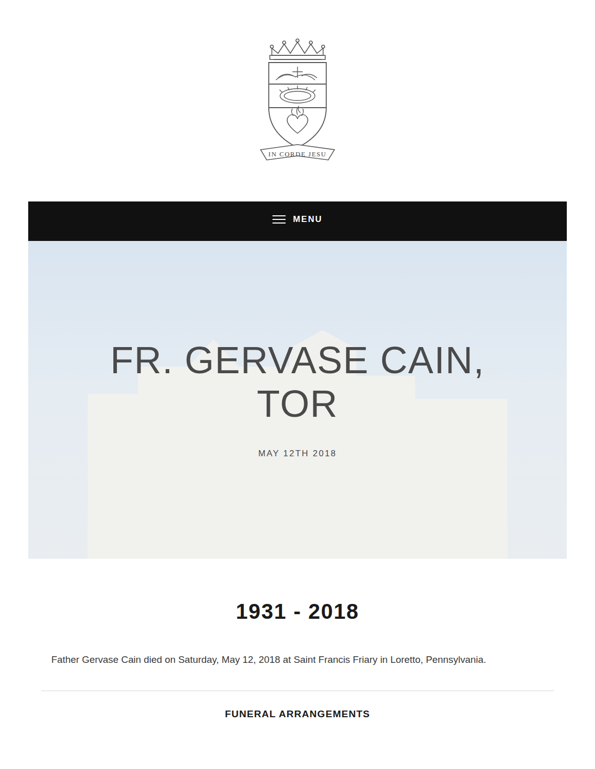IN CORDE JESU
Menu
Fr. Gervase Cain, TOR
May 12th 2018
1931 - 2018
Father Gervase Cain died on Saturday, May 12, 2018 at Saint Francis Friary in Loretto, Pennsylvania.
Funeral Arrangements